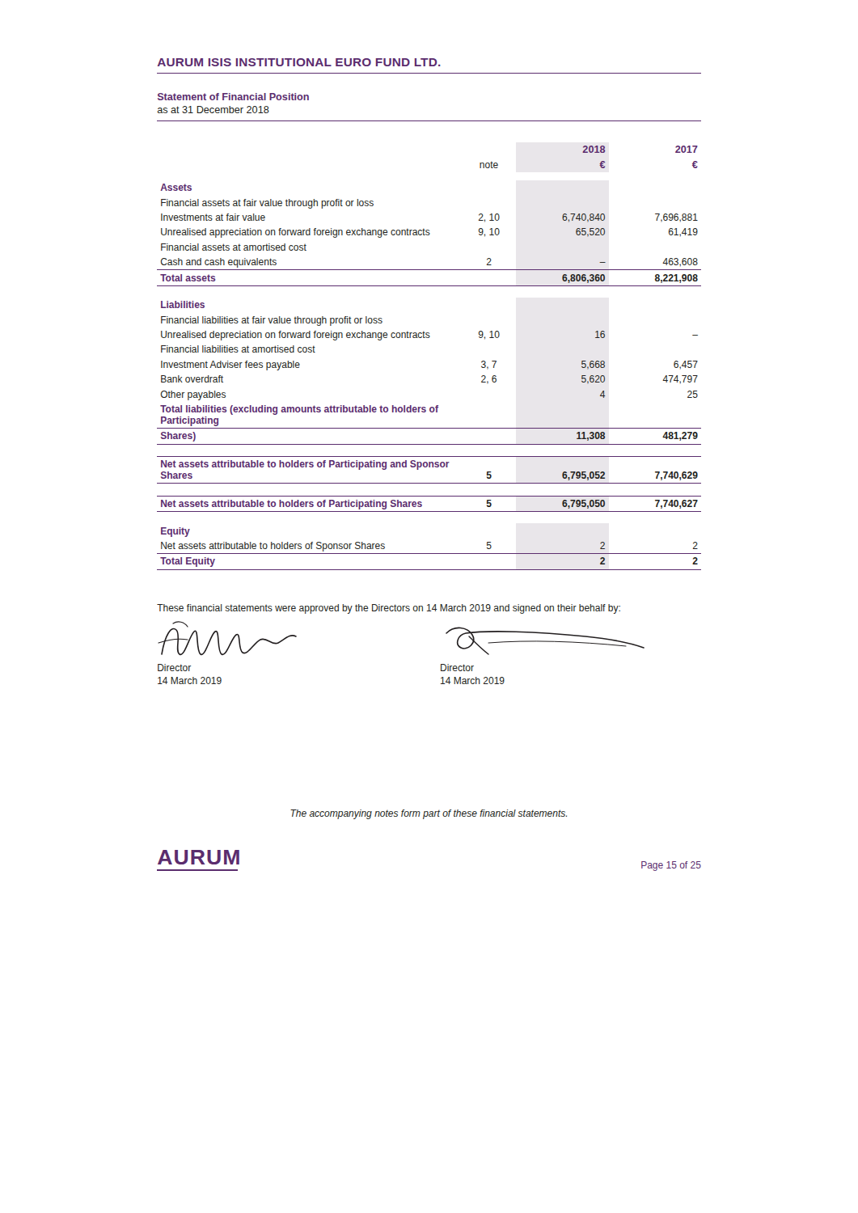AURUM ISIS INSTITUTIONAL EURO FUND LTD.
Statement of Financial Position
as at 31 December 2018
| | | 2018 | 2017 |
| --- | --- | --- | --- |
| | note | € | € |
| Assets | | | |
| Financial assets at fair value through profit or loss | | | |
| Investments at fair value | 2, 10 | 6,740,840 | 7,696,881 |
| Unrealised appreciation on forward foreign exchange contracts | 9, 10 | 65,520 | 61,419 |
| Financial assets at amortised cost | | | |
| Cash and cash equivalents | 2 | – | 463,608 |
| Total assets | | 6,806,360 | 8,221,908 |
| Liabilities | | | |
| Financial liabilities at fair value through profit or loss | | | |
| Unrealised depreciation on forward foreign exchange contracts | 9, 10 | 16 | – |
| Financial liabilities at amortised cost | | | |
| Investment Adviser fees payable | 3, 7 | 5,668 | 6,457 |
| Bank overdraft | 2, 6 | 5,620 | 474,797 |
| Other payables | | 4 | 25 |
| Total liabilities (excluding amounts attributable to holders of Participating | | | |
| Shares) | | 11,308 | 481,279 |
| Net assets attributable to holders of Participating and Sponsor Shares | 5 | 6,795,052 | 7,740,629 |
| Net assets attributable to holders of Participating Shares | 5 | 6,795,050 | 7,740,627 |
| Equity | | | |
| Net assets attributable to holders of Sponsor Shares | 5 | 2 | 2 |
| Total Equity | | 2 | 2 |
These financial statements were approved by the Directors on 14 March 2019 and signed on their behalf by:
Director
14 March 2019
Director
14 March 2019
The accompanying notes form part of these financial statements.
AURUM
Page 15 of 25